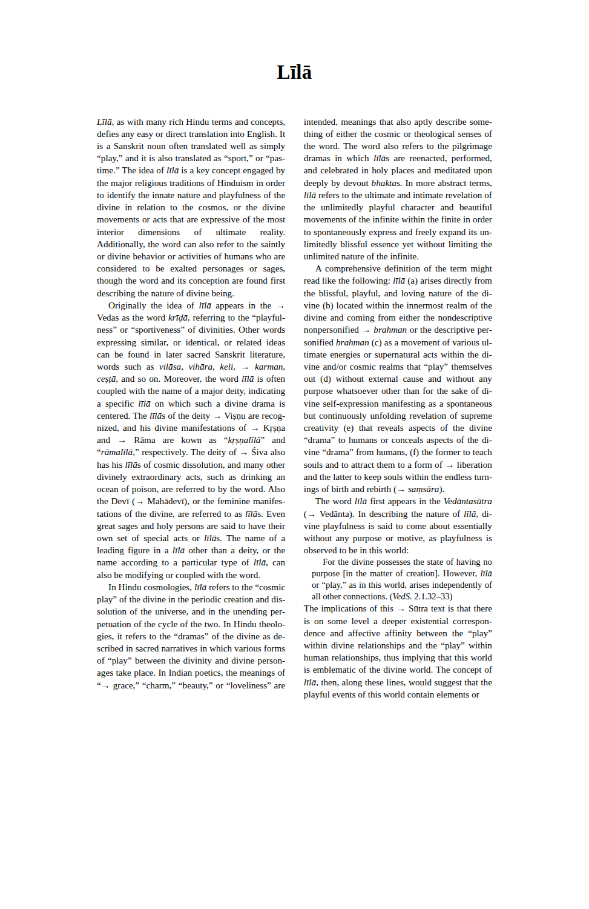Līlā
Līlā, as with many rich Hindu terms and concepts, defies any easy or direct translation into English. It is a Sanskrit noun often translated well as simply “play,” and it is also translated as “sport,” or “pastime.” The idea of līlā is a key concept engaged by the major religious traditions of Hinduism in order to identify the innate nature and playfulness of the divine in relation to the cosmos, or the divine movements or acts that are expressive of the most interior dimensions of ultimate reality. Additionally, the word can also refer to the saintly or divine behavior or activities of humans who are considered to be exalted personages or sages, though the word and its conception are found first describing the nature of divine being.
Originally the idea of līlā appears in the → Vedas as the word krīḍā, referring to the “playfulness” or “sportiveness” of divinities. Other words expressing similar, or identical, or related ideas can be found in later sacred Sanskrit literature, words such as vilāsa, vihāra, keli, → karman, ceṣṭā, and so on. Moreover, the word līlā is often coupled with the name of a major deity, indicating a specific līlā on which such a divine drama is centered. The līlās of the deity → Viṣṇu are recognized, and his divine manifestations of → Kṛṣṇa and → Rāma are kown as “kṛṣṇalīlā” and “rāmalīlā,” respectively. The deity of → Śiva also has his līlās of cosmic dissolution, and many other divinely extraordinary acts, such as drinking an ocean of poison, are referred to by the word. Also the Devī (→ Mahādevī), or the feminine manifestations of the divine, are referred to as līlās. Even great sages and holy persons are said to have their own set of special acts or līlās. The name of a leading figure in a līlā other than a deity, or the name according to a particular type of līlā, can also be modifying or coupled with the word.
In Hindu cosmologies, līlā refers to the “cosmic play” of the divine in the periodic creation and dissolution of the universe, and in the unending perpetuation of the cycle of the two. In Hindu theologies, it refers to the “dramas” of the divine as described in sacred narratives in which various forms of “play” between the divinity and divine personages take place. In Indian poetics, the meanings of “→ grace,” “charm,” “beauty,” or “loveliness” are intended, meanings that also aptly describe something of either the cosmic or theological senses of the word. The word also refers to the pilgrimage dramas in which līlās are reenacted, performed, and celebrated in holy places and meditated upon deeply by devout bhaktas. In more abstract terms, līlā refers to the ultimate and intimate revelation of the unlimitedly playful character and beautiful movements of the infinite within the finite in order to spontaneously express and freely expand its unlimitedly blissful essence yet without limiting the unlimited nature of the infinite.
A comprehensive definition of the term might read like the following: līlā (a) arises directly from the blissful, playful, and loving nature of the divine (b) located within the innermost realm of the divine and coming from either the nondescriptive nonpersonified → brahman or the descriptive personified brahman (c) as a movement of various ultimate energies or supernatural acts within the divine and/or cosmic realms that “play” themselves out (d) without external cause and without any purpose whatsoever other than for the sake of divine self-expression manifesting as a spontaneous but continuously unfolding revelation of supreme creativity (e) that reveals aspects of the divine “drama” to humans or conceals aspects of the divine “drama” from humans, (f) the former to teach souls and to attract them to a form of → liberation and the latter to keep souls within the endless turnings of birth and rebirth (→ saṃsāra).
The word līlā first appears in the Vedāntasūtra (→ Vedānta). In describing the nature of līlā, divine playfulness is said to come about essentially without any purpose or motive, as playfulness is observed to be in this world:
For the divine possesses the state of having no purpose [in the matter of creation]. However, līlā or “play,” as in this world, arises independently of all other connections. (VedS. 2.1.32–33)
The implications of this → Sūtra text is that there is on some level a deeper existential correspondence and affective affinity between the “play” within divine relationships and the “play” within human relationships, thus implying that this world is emblematic of the divine world. The concept of līlā, then, along these lines, would suggest that the playful events of this world contain elements or